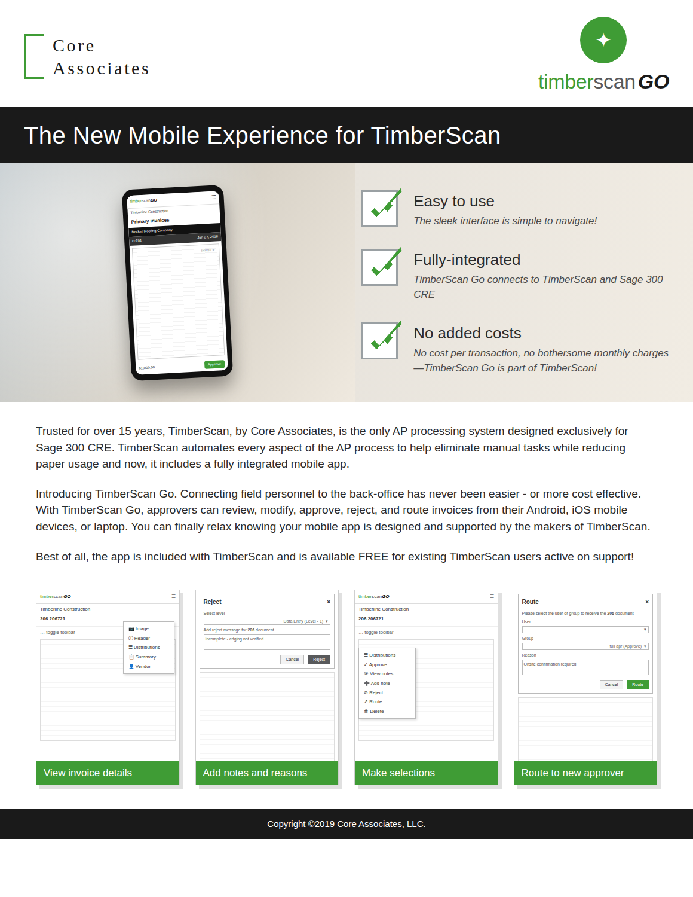Core
Associates
✦
timber scan GO
The New Mobile Experience for TimberScan
timber scan GO ☰
Timberline Construction
Primary invoices
Becker Roofing Company
cc701 Jan 27, 2018
$1,000.00 Approve
Easy to use
The sleek interface is simple to navigate!
Fully-integrated
TimberScan Go connects to TimberScan and Sage 300 CRE
No added costs
No cost per transaction, no bothersome monthly charges—TimberScan Go is part of TimberScan!
Trusted for over 15 years, TimberScan, by Core Associates, is the only AP processing system designed exclusively for Sage 300 CRE. TimberScan automates every aspect of the AP process to help eliminate manual tasks while reducing paper usage and now, it includes a fully integrated mobile app.
Introducing TimberScan Go. Connecting field personnel to the back-office has never been easier - or more cost effective. With TimberScan Go, approvers can review, modify, approve, reject, and route invoices from their Android, iOS mobile devices, or laptop. You can finally relax knowing your mobile app is designed and supported by the makers of TimberScan.
Best of all, the app is included with TimberScan and is available FREE for existing TimberScan users active on support!
timber scan GO ☰
Timberline Construction
206 206721
… toggle toolbar
📷 Image
ⓘ Header
☰ Distributions
📋 Summary
👤 Vendor
…
View invoice details
Reject×
Select level
Data Entry (Level - 1) ▾
Add reject message for 206 document
Incomplete - edging not verified.
Cancel Reject
Add notes and reasons
timber scan GO ☰
Timberline Construction
206 206721
… toggle toolbar
☰ Distributions
✓ Approve
👁 View notes
➕ Add note
⊘ Reject
↗ Route
🗑 Delete
…
Make selections
Route×
Please select the user or group to receive the 206 document
User
▾
Group
full apr (Approve) ▾
Reason
Onsite confirmation required
Cancel Route
Route to new approver
Copyright ©2019 Core Associates, LLC.